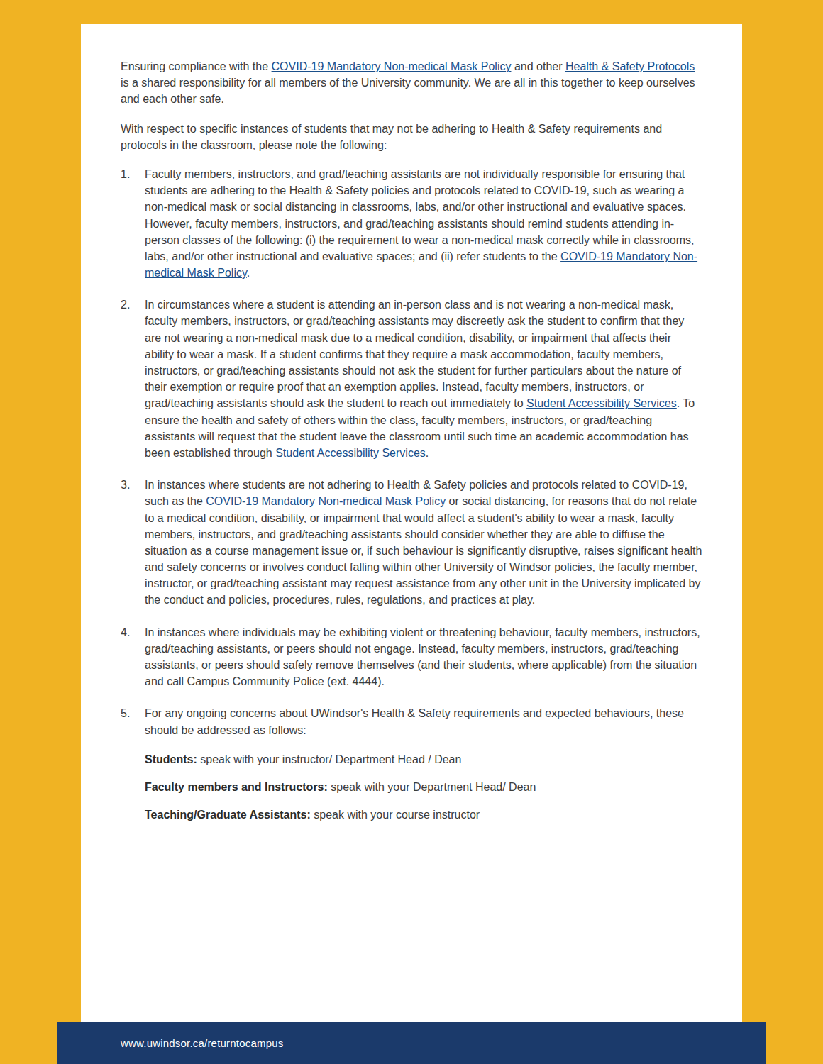Ensuring compliance with the COVID-19 Mandatory Non-medical Mask Policy and other Health & Safety Protocols is a shared responsibility for all members of the University community. We are all in this together to keep ourselves and each other safe.
With respect to specific instances of students that may not be adhering to Health & Safety requirements and protocols in the classroom, please note the following:
Faculty members, instructors, and grad/teaching assistants are not individually responsible for ensuring that students are adhering to the Health & Safety policies and protocols related to COVID-19, such as wearing a non-medical mask or social distancing in classrooms, labs, and/or other instructional and evaluative spaces. However, faculty members, instructors, and grad/teaching assistants should remind students attending in-person classes of the following: (i) the requirement to wear a non-medical mask correctly while in classrooms, labs, and/or other instructional and evaluative spaces; and (ii) refer students to the COVID-19 Mandatory Non-medical Mask Policy.
In circumstances where a student is attending an in-person class and is not wearing a non-medical mask, faculty members, instructors, or grad/teaching assistants may discreetly ask the student to confirm that they are not wearing a non-medical mask due to a medical condition, disability, or impairment that affects their ability to wear a mask. If a student confirms that they require a mask accommodation, faculty members, instructors, or grad/teaching assistants should not ask the student for further particulars about the nature of their exemption or require proof that an exemption applies. Instead, faculty members, instructors, or grad/teaching assistants should ask the student to reach out immediately to Student Accessibility Services. To ensure the health and safety of others within the class, faculty members, instructors, or grad/teaching assistants will request that the student leave the classroom until such time an academic accommodation has been established through Student Accessibility Services.
In instances where students are not adhering to Health & Safety policies and protocols related to COVID-19, such as the COVID-19 Mandatory Non-medical Mask Policy or social distancing, for reasons that do not relate to a medical condition, disability, or impairment that would affect a student's ability to wear a mask, faculty members, instructors, and grad/teaching assistants should consider whether they are able to diffuse the situation as a course management issue or, if such behaviour is significantly disruptive, raises significant health and safety concerns or involves conduct falling within other University of Windsor policies, the faculty member, instructor, or grad/teaching assistant may request assistance from any other unit in the University implicated by the conduct and policies, procedures, rules, regulations, and practices at play.
In instances where individuals may be exhibiting violent or threatening behaviour, faculty members, instructors, grad/teaching assistants, or peers should not engage. Instead, faculty members, instructors, grad/teaching assistants, or peers should safely remove themselves (and their students, where applicable) from the situation and call Campus Community Police (ext. 4444).
For any ongoing concerns about UWindsor's Health & Safety requirements and expected behaviours, these should be addressed as follows:
Students: speak with your instructor/ Department Head / Dean
Faculty members and Instructors: speak with your Department Head/ Dean
Teaching/Graduate Assistants: speak with your course instructor
www.uwindsor.ca/returntocampus